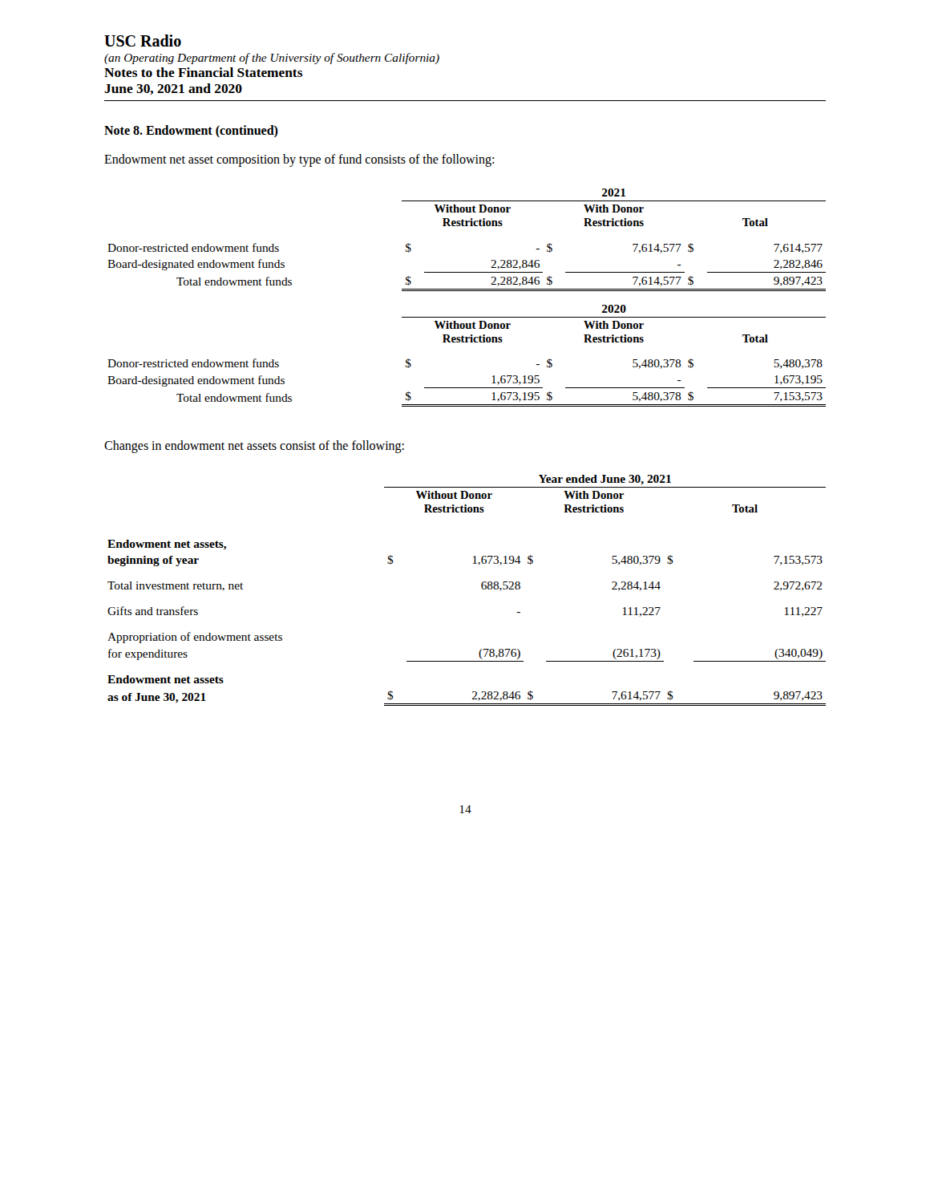USC Radio
(an Operating Department of the University of Southern California)
Notes to the Financial Statements
June 30, 2021 and 2020
Note 8. Endowment (continued)
Endowment net asset composition by type of fund consists of the following:
| | 2021 |
| | Without Donor Restrictions | With Donor Restrictions | Total |
| Donor-restricted endowment funds | $ | - | $ | 7,614,577 | $ | 7,614,577 |
| Board-designated endowment funds | | 2,282,846 | | - | | 2,282,846 |
| Total endowment funds | $ | 2,282,846 | $ | 7,614,577 | $ | 9,897,423 |
| | 2020 |
| | Without Donor Restrictions | With Donor Restrictions | Total |
| Donor-restricted endowment funds | $ | - | $ | 5,480,378 | $ | 5,480,378 |
| Board-designated endowment funds | | 1,673,195 | | - | | 1,673,195 |
| Total endowment funds | $ | 1,673,195 | $ | 5,480,378 | $ | 7,153,573 |
Changes in endowment net assets consist of the following:
| | Year ended June 30, 2021 |
| | Without Donor Restrictions | With Donor Restrictions | Total |
| Endowment net assets, | |
| beginning of year | $ | 1,673,194 | $ | 5,480,379 | $ | 7,153,573 |
| Total investment return, net | | 688,528 | | 2,284,144 | | 2,972,672 |
| Gifts and transfers | | - | | 111,227 | | 111,227 |
| Appropriation of endowment assets | |
| for expenditures | | (78,876) | | (261,173) | | (340,049) |
| Endowment net assets | |
| as of June 30, 2021 | $ | 2,282,846 | $ | 7,614,577 | $ | 9,897,423 |
14